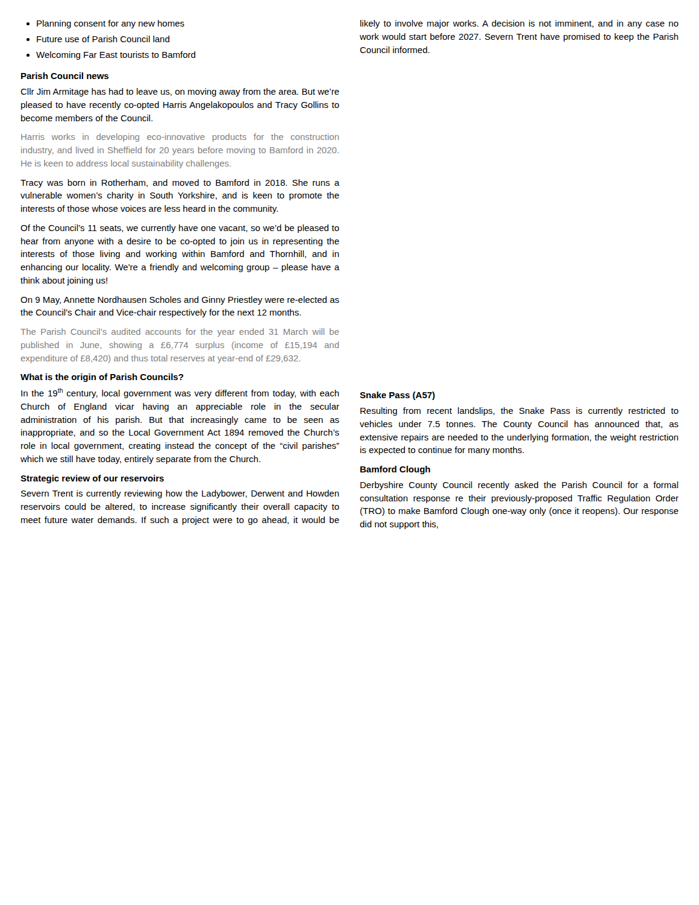Planning consent for any new homes
Future use of Parish Council land
Welcoming Far East tourists to Bamford
Parish Council news
Cllr Jim Armitage has had to leave us, on moving away from the area. But we’re pleased to have recently co-opted Harris Angelakopoulos and Tracy Gollins to become members of the Council.
Harris works in developing eco-innovative products for the construction industry, and lived in Sheffield for 20 years before moving to Bamford in 2020. He is keen to address local sustainability challenges.
Tracy was born in Rotherham, and moved to Bamford in 2018. She runs a vulnerable women’s charity in South Yorkshire, and is keen to promote the interests of those whose voices are less heard in the community.
Of the Council’s 11 seats, we currently have one vacant, so we’d be pleased to hear from anyone with a desire to be co-opted to join us in representing the interests of those living and working within Bamford and Thornhill, and in enhancing our locality. We're a friendly and welcoming group – please have a think about joining us!
On 9 May, Annette Nordhausen Scholes and Ginny Priestley were re-elected as the Council’s Chair and Vice-chair respectively for the next 12 months.
The Parish Council’s audited accounts for the year ended 31 March will be published in June, showing a £6,774 surplus (income of £15,194 and expenditure of £8,420) and thus total reserves at year-end of £29,632.
What is the origin of Parish Councils?
In the 19th century, local government was very different from today, with each Church of England vicar having an appreciable role in the secular administration of his parish. But that increasingly came to be seen as inappropriate, and so the Local Government Act 1894 removed the Church’s role in local government, creating instead the concept of the “civil parishes” which we still have today, entirely separate from the Church.
Strategic review of our reservoirs
Severn Trent is currently reviewing how the Ladybower, Derwent and Howden reservoirs could be altered, to increase significantly their overall capacity to meet future water demands. If such a project were to go ahead, it would be likely to involve major works. A decision is not imminent, and in any case no work would start before 2027. Severn Trent have promised to keep the Parish Council informed.
Snake Pass (A57)
Resulting from recent landslips, the Snake Pass is currently restricted to vehicles under 7.5 tonnes. The County Council has announced that, as extensive repairs are needed to the underlying formation, the weight restriction is expected to continue for many months.
Bamford Clough
Derbyshire County Council recently asked the Parish Council for a formal consultation response re their previously-proposed Traffic Regulation Order (TRO) to make Bamford Clough one-way only (once it reopens). Our response did not support this,